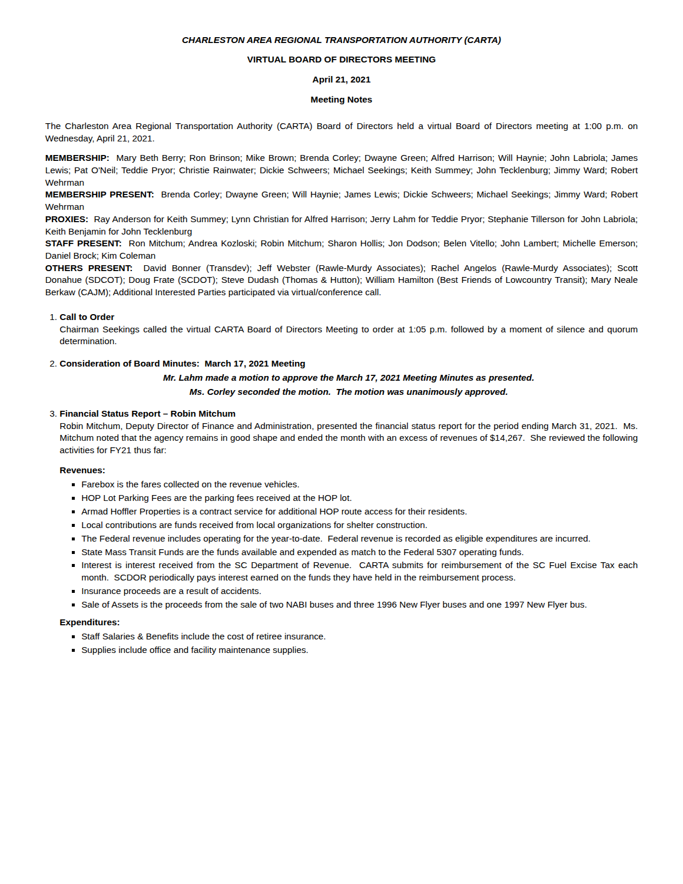CHARLESTON AREA REGIONAL TRANSPORTATION AUTHORITY (CARTA)
VIRTUAL BOARD OF DIRECTORS MEETING
April 21, 2021
Meeting Notes
The Charleston Area Regional Transportation Authority (CARTA) Board of Directors held a virtual Board of Directors meeting at 1:00 p.m. on Wednesday, April 21, 2021.
MEMBERSHIP: Mary Beth Berry; Ron Brinson; Mike Brown; Brenda Corley; Dwayne Green; Alfred Harrison; Will Haynie; John Labriola; James Lewis; Pat O'Neil; Teddie Pryor; Christie Rainwater; Dickie Schweers; Michael Seekings; Keith Summey; John Tecklenburg; Jimmy Ward; Robert Wehrman
MEMBERSHIP PRESENT: Brenda Corley; Dwayne Green; Will Haynie; James Lewis; Dickie Schweers; Michael Seekings; Jimmy Ward; Robert Wehrman
PROXIES: Ray Anderson for Keith Summey; Lynn Christian for Alfred Harrison; Jerry Lahm for Teddie Pryor; Stephanie Tillerson for John Labriola; Keith Benjamin for John Tecklenburg
STAFF PRESENT: Ron Mitchum; Andrea Kozloski; Robin Mitchum; Sharon Hollis; Jon Dodson; Belen Vitello; John Lambert; Michelle Emerson; Daniel Brock; Kim Coleman
OTHERS PRESENT: David Bonner (Transdev); Jeff Webster (Rawle-Murdy Associates); Rachel Angelos (Rawle-Murdy Associates); Scott Donahue (SDCOT); Doug Frate (SCDOT); Steve Dudash (Thomas & Hutton); William Hamilton (Best Friends of Lowcountry Transit); Mary Neale Berkaw (CAJM); Additional Interested Parties participated via virtual/conference call.
Call to Order
Chairman Seekings called the virtual CARTA Board of Directors Meeting to order at 1:05 p.m. followed by a moment of silence and quorum determination.
Consideration of Board Minutes: March 17, 2021 Meeting
Mr. Lahm made a motion to approve the March 17, 2021 Meeting Minutes as presented.
Ms. Corley seconded the motion. The motion was unanimously approved.
Financial Status Report – Robin Mitchum
Robin Mitchum, Deputy Director of Finance and Administration, presented the financial status report for the period ending March 31, 2021. Ms. Mitchum noted that the agency remains in good shape and ended the month with an excess of revenues of $14,267. She reviewed the following activities for FY21 thus far:
Revenues:
Farebox is the fares collected on the revenue vehicles.
HOP Lot Parking Fees are the parking fees received at the HOP lot.
Armad Hoffler Properties is a contract service for additional HOP route access for their residents.
Local contributions are funds received from local organizations for shelter construction.
The Federal revenue includes operating for the year-to-date. Federal revenue is recorded as eligible expenditures are incurred.
State Mass Transit Funds are the funds available and expended as match to the Federal 5307 operating funds.
Interest is interest received from the SC Department of Revenue. CARTA submits for reimbursement of the SC Fuel Excise Tax each month. SCDOR periodically pays interest earned on the funds they have held in the reimbursement process.
Insurance proceeds are a result of accidents.
Sale of Assets is the proceeds from the sale of two NABI buses and three 1996 New Flyer buses and one 1997 New Flyer bus.
Expenditures:
Staff Salaries & Benefits include the cost of retiree insurance.
Supplies include office and facility maintenance supplies.